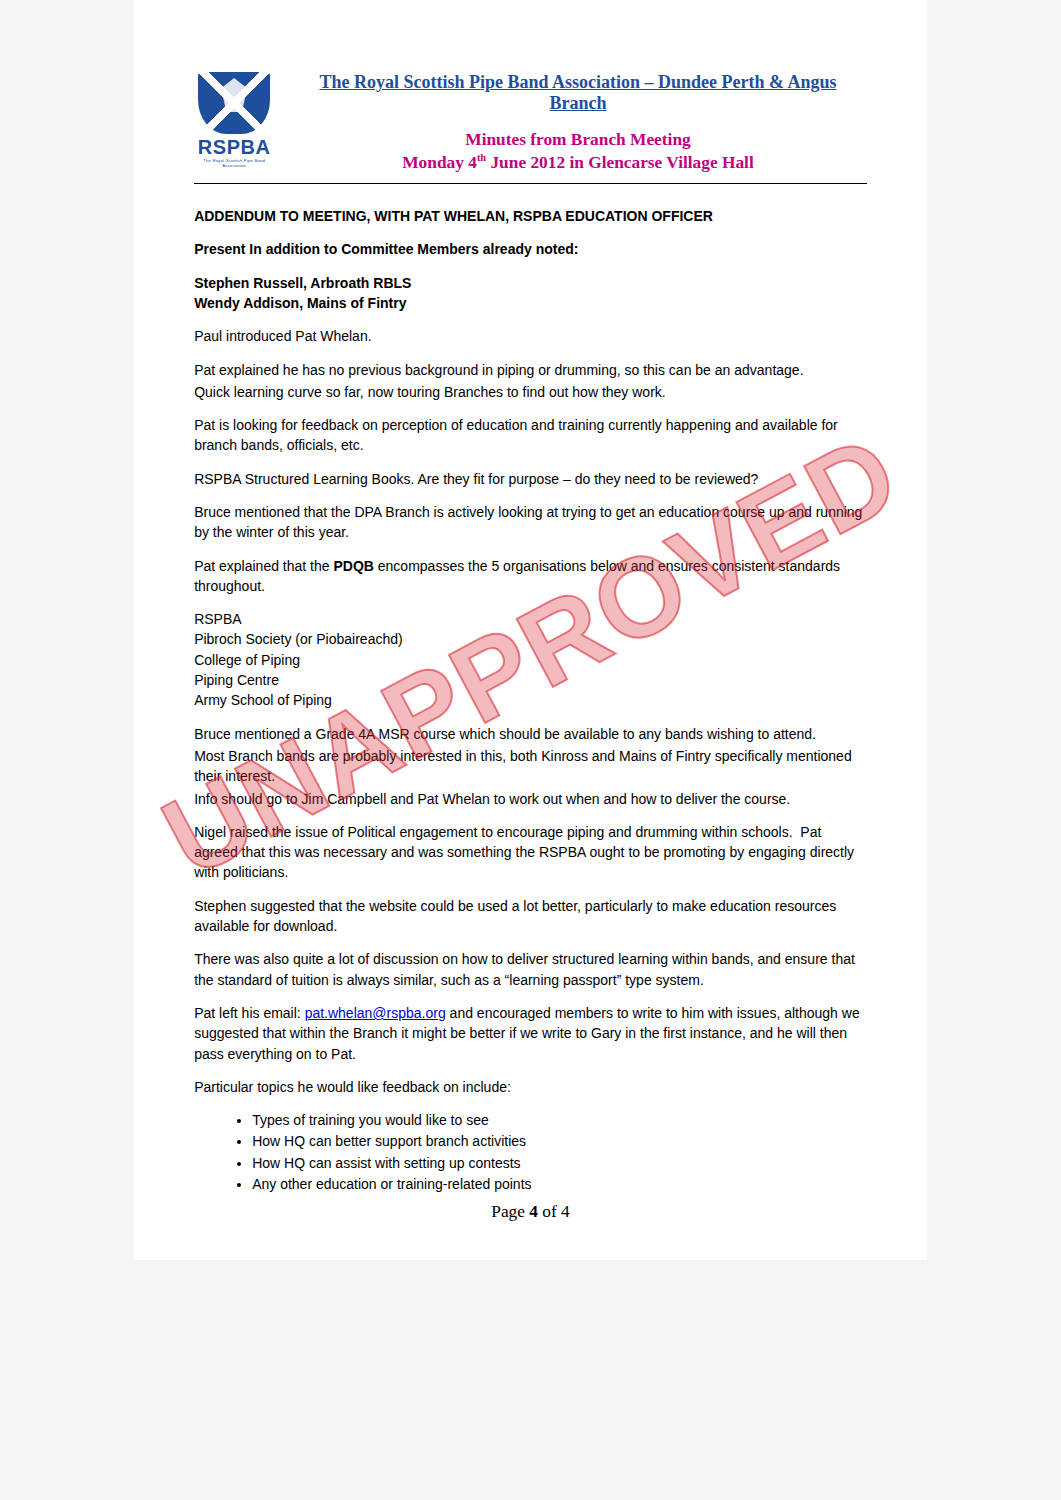RSPBA
The Royal Scottish Pipe Band Association
The Royal Scottish Pipe Band Association – Dundee Perth & Angus Branch
Minutes from Branch Meeting
Monday 4th June 2012 in Glencarse Village Hall
UNAPPROVED
ADDENDUM TO MEETING, WITH PAT WHELAN, RSPBA EDUCATION OFFICER
Present In addition to Committee Members already noted:
Stephen Russell, Arbroath RBLS
Wendy Addison, Mains of Fintry
Paul introduced Pat Whelan.
Pat explained he has no previous background in piping or drumming, so this can be an advantage.
Quick learning curve so far, now touring Branches to find out how they work.
Pat is looking for feedback on perception of education and training currently happening and available for branch bands, officials, etc.
RSPBA Structured Learning Books. Are they fit for purpose – do they need to be reviewed?
Bruce mentioned that the DPA Branch is actively looking at trying to get an education course up and running by the winter of this year.
Pat explained that the PDQB encompasses the 5 organisations below and ensures consistent standards throughout.
RSPBA
Pibroch Society (or Piobaireachd)
College of Piping
Piping Centre
Army School of Piping
Bruce mentioned a Grade 4A MSR course which should be available to any bands wishing to attend.
Most Branch bands are probably interested in this, both Kinross and Mains of Fintry specifically mentioned their interest.
Info should go to Jim Campbell and Pat Whelan to work out when and how to deliver the course.
Nigel raised the issue of Political engagement to encourage piping and drumming within schools. Pat agreed that this was necessary and was something the RSPBA ought to be promoting by engaging directly with politicians.
Stephen suggested that the website could be used a lot better, particularly to make education resources available for download.
There was also quite a lot of discussion on how to deliver structured learning within bands, and ensure that the standard of tuition is always similar, such as a “learning passport” type system.
Pat left his email: pat.whelan@rspba.org and encouraged members to write to him with issues, although we suggested that within the Branch it might be better if we write to Gary in the first instance, and he will then pass everything on to Pat.
Particular topics he would like feedback on include:
Types of training you would like to see
How HQ can better support branch activities
How HQ can assist with setting up contests
Any other education or training-related points
Page 4 of 4